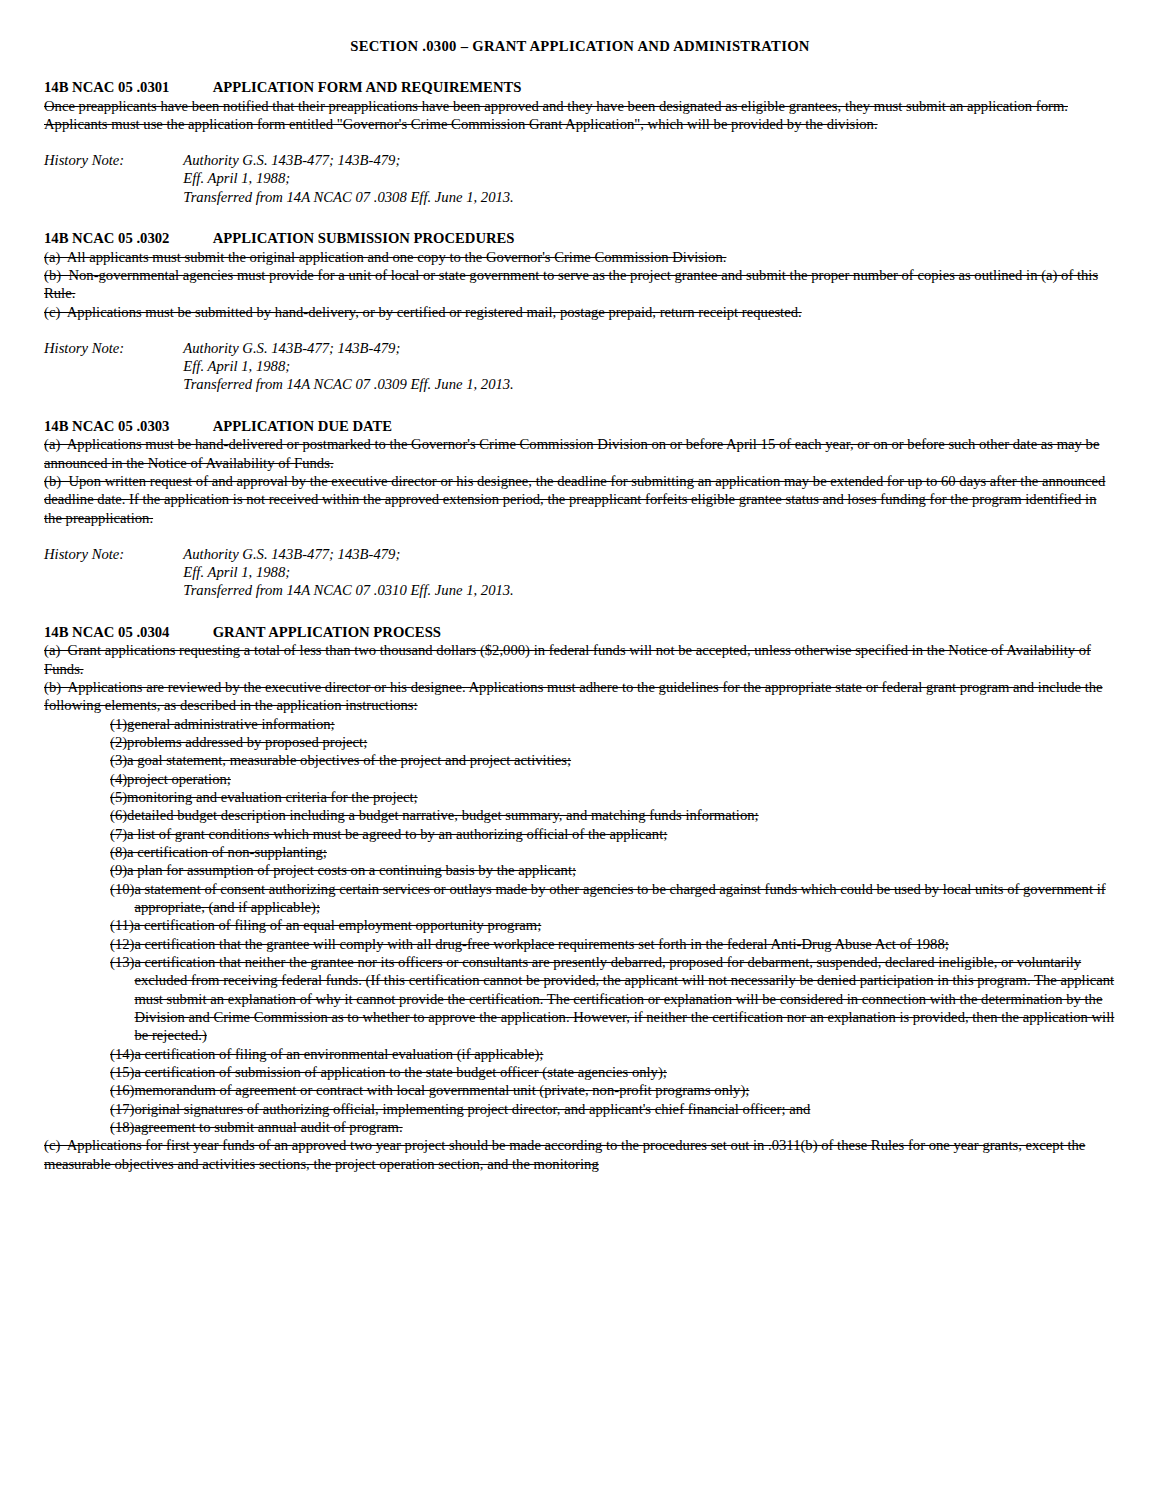SECTION .0300 – GRANT APPLICATION AND ADMINISTRATION
14B NCAC 05 .0301 APPLICATION FORM AND REQUIREMENTS
Once preapplicants have been notified that their preapplications have been approved and they have been designated as eligible grantees, they must submit an application form. Applicants must use the application form entitled "Governor's Crime Commission Grant Application", which will be provided by the division.
| History Note: | Authority G.S. 143B-477; 143B-479; |
| | Eff. April 1, 1988; |
| | Transferred from 14A NCAC 07 .0308 Eff. June 1, 2013. |
14B NCAC 05 .0302 APPLICATION SUBMISSION PROCEDURES
(a) All applicants must submit the original application and one copy to the Governor's Crime Commission Division.
(b) Non-governmental agencies must provide for a unit of local or state government to serve as the project grantee and submit the proper number of copies as outlined in (a) of this Rule.
(c) Applications must be submitted by hand-delivery, or by certified or registered mail, postage prepaid, return receipt requested.
| History Note: | Authority G.S. 143B-477; 143B-479; |
| | Eff. April 1, 1988; |
| | Transferred from 14A NCAC 07 .0309 Eff. June 1, 2013. |
14B NCAC 05 .0303 APPLICATION DUE DATE
(a) Applications must be hand-delivered or postmarked to the Governor's Crime Commission Division on or before April 15 of each year, or on or before such other date as may be announced in the Notice of Availability of Funds.
(b) Upon written request of and approval by the executive director or his designee, the deadline for submitting an application may be extended for up to 60 days after the announced deadline date. If the application is not received within the approved extension period, the preapplicant forfeits eligible grantee status and loses funding for the program identified in the preapplication.
| History Note: | Authority G.S. 143B-477; 143B-479; |
| | Eff. April 1, 1988; |
| | Transferred from 14A NCAC 07 .0310 Eff. June 1, 2013. |
14B NCAC 05 .0304 GRANT APPLICATION PROCESS
(a) Grant applications requesting a total of less than two thousand dollars ($2,000) in federal funds will not be accepted, unless otherwise specified in the Notice of Availability of Funds.
(b) Applications are reviewed by the executive director or his designee. Applications must adhere to the guidelines for the appropriate state or federal grant program and include the following elements, as described in the application instructions:
(1) general administrative information;
(2) problems addressed by proposed project;
(3) a goal statement, measurable objectives of the project and project activities;
(4) project operation;
(5) monitoring and evaluation criteria for the project;
(6) detailed budget description including a budget narrative, budget summary, and matching funds information;
(7) a list of grant conditions which must be agreed to by an authorizing official of the applicant;
(8) a certification of non-supplanting;
(9) a plan for assumption of project costs on a continuing basis by the applicant;
(10) a statement of consent authorizing certain services or outlays made by other agencies to be charged against funds which could be used by local units of government if appropriate, (and if applicable);
(11) a certification of filing of an equal employment opportunity program;
(12) a certification that the grantee will comply with all drug-free workplace requirements set forth in the federal Anti-Drug Abuse Act of 1988;
(13) a certification that neither the grantee nor its officers or consultants are presently debarred, proposed for debarment, suspended, declared ineligible, or voluntarily excluded from receiving federal funds. (If this certification cannot be provided, the applicant will not necessarily be denied participation in this program. The applicant must submit an explanation of why it cannot provide the certification. The certification or explanation will be considered in connection with the determination by the Division and Crime Commission as to whether to approve the application. However, if neither the certification nor an explanation is provided, then the application will be rejected.)
(14) a certification of filing of an environmental evaluation (if applicable);
(15) a certification of submission of application to the state budget officer (state agencies only);
(16) memorandum of agreement or contract with local governmental unit (private, non-profit programs only);
(17) original signatures of authorizing official, implementing project director, and applicant's chief financial officer; and
(18) agreement to submit annual audit of program.
(c) Applications for first year funds of an approved two year project should be made according to the procedures set out in .0311(b) of these Rules for one year grants, except the measurable objectives and activities sections, the project operation section, and the monitoring